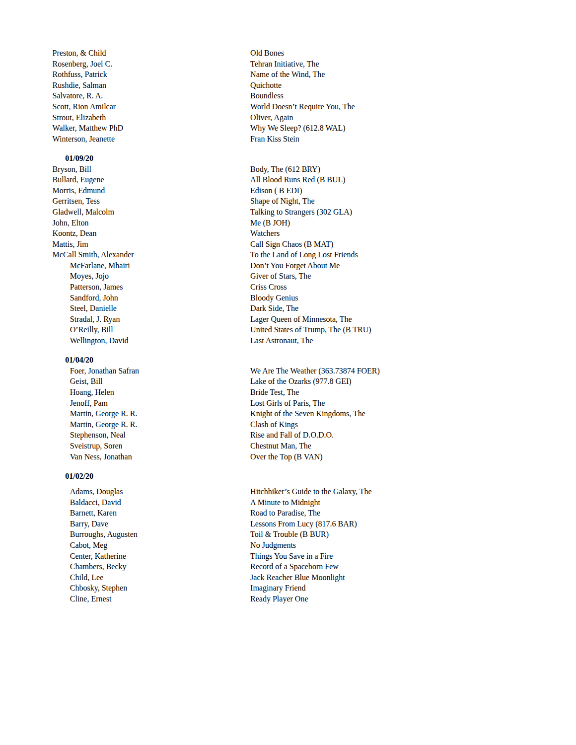| Preston, & Child | Old Bones |
| Rosenberg, Joel C. | Tehran Initiative, The |
| Rothfuss, Patrick | Name of the Wind, The |
| Rushdie, Salman | Quichotte |
| Salvatore, R. A. | Boundless |
| Scott, Rion Amilcar | World Doesn’t Require You, The |
| Strout, Elizabeth | Oliver, Again |
| Walker, Matthew PhD | Why We Sleep? (612.8 WAL) |
| Winterson, Jeanette | Fran Kiss Stein |
| 01/09/20 |
| Bryson, Bill | Body, The (612 BRY) |
| Bullard, Eugene | All Blood Runs Red (B BUL) |
| Morris, Edmund | Edison ( B EDI) |
| Gerritsen, Tess | Shape of Night, The |
| Gladwell, Malcolm | Talking to Strangers (302 GLA) |
| John, Elton | Me (B JOH) |
| Koontz, Dean | Watchers |
| Mattis, Jim | Call Sign Chaos (B MAT) |
| McCall Smith, Alexander | To the Land of Long Lost Friends |
| McFarlane, Mhairi | Don’t You Forget About Me |
| Moyes, Jojo | Giver of Stars, The |
| Patterson, James | Criss Cross |
| Sandford, John | Bloody Genius |
| Steel, Danielle | Dark Side, The |
| Stradal, J. Ryan | Lager Queen of Minnesota, The |
| O’Reilly, Bill | United States of Trump, The (B TRU) |
| Wellington, David | Last Astronaut, The |
| 01/04/20 |
| Foer, Jonathan Safran | We Are The Weather (363.73874 FOER) |
| Geist, Bill | Lake of the Ozarks (977.8 GEI) |
| Hoang, Helen | Bride Test, The |
| Jenoff, Pam | Lost Girls of Paris, The |
| Martin, George R. R. | Knight of the Seven Kingdoms, The |
| Martin, George R. R. | Clash of Kings |
| Stephenson, Neal | Rise and Fall of D.O.D.O. |
| Sveistrup, Soren | Chestnut Man, The |
| Van Ness, Jonathan | Over the Top (B VAN) |
| 01/02/20 |
| Adams, Douglas | Hitchhiker’s Guide to the Galaxy, The |
| Baldacci, David | A Minute to Midnight |
| Barnett, Karen | Road to Paradise, The |
| Barry, Dave | Lessons From Lucy (817.6 BAR) |
| Burroughs, Augusten | Toil & Trouble (B BUR) |
| Cabot, Meg | No Judgments |
| Center, Katherine | Things You Save in a Fire |
| Chambers, Becky | Record of a Spaceborn Few |
| Child, Lee | Jack Reacher Blue Moonlight |
| Chbosky, Stephen | Imaginary Friend |
| Cline, Ernest | Ready Player One |